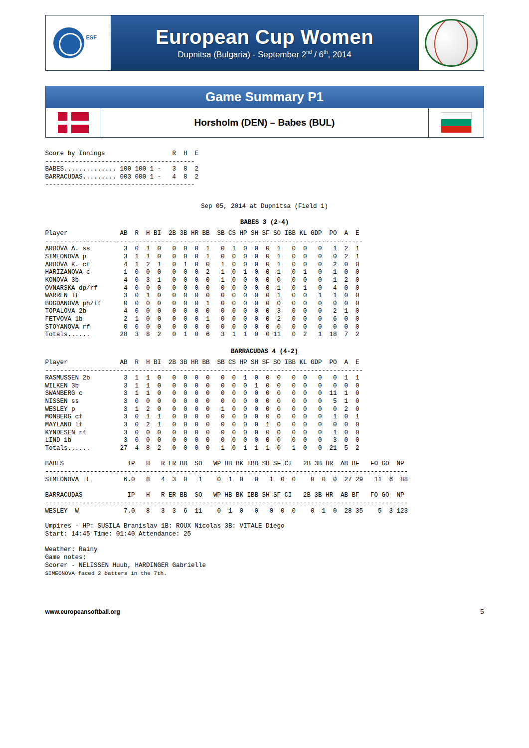ESF
European Cup Women
Dupnitsa (Bulgaria) - September 2nd / 6th, 2014
Game Summary P1
Horsholm (DEN) – Babes (BUL)
Score by Innings                  R  H  E
----------------------------------------
BABES.............. 100 100 1 -   3  8  2
BARRACUDAS......... 003 000 1 -   4  8  2
----------------------------------------
Sep 05, 2014 at Dupnitsa (Field 1)
BABES 3 (2-4)
Player              AB  R  H BI  2B 3B HR BB  SB CS HP SH SF SO IBB KL GDP  PO  A  E
-------------------------------------------------------------------------------------
ARBOVA A. ss         3  0  1  0   0  0  0  1   0  1  0  0  0  1   0  0   0   1  2  1
SIMEONOVA p          3  1  1  0   0  0  0  1   0  0  0  0  0  1   0  0   0   0  2  1
ARBOVA K. cf         4  1  2  1   0  1  0  0   1  0  0  0  0  1   0  0   0   2  0  0
HARIZANOVA c         1  0  0  0   0  0  0  2   1  0  1  0  0  1   0  1   0   1  0  0
KONOVA 3b            4  0  3  1   0  0  0  0   1  0  0  0  0  0   0  0   0   1  2  0
OVNARSKA dp/rf       4  0  0  0   0  0  0  0   0  0  0  0  0  1   0  1   0   4  0  0
WARREN lf            3  0  1  0   0  0  0  0   0  0  0  0  0  1   0  0   1   1  0  0
BOGDANOVA ph/lf      0  0  0  0   0  0  0  1   0  0  0  0  0  0   0  0   0   0  0  0
TOPALOVA 2b          4  0  0  0   0  0  0  0   0  0  0  0  0  3   0  0   0   2  1  0
FETVOVA 1b           2  1  0  0   0  0  0  1   0  0  0  0  0  2   0  0   0   6  0  0
STOYANOVA rf         0  0  0  0   0  0  0  0   0  0  0  0  0  0   0  0   0   0  0  0
Totals......        28  3  8  2   0  1  0  6   3  1  1  0  0 11   0  2   1  18  7  2
BARRACUDAS 4 (4-2)
Player              AB  R  H BI  2B 3B HR BB  SB CS HP SH SF SO IBB KL GDP  PO  A  E
-------------------------------------------------------------------------------------
RASMUSSEN 2b         3  1  1  0   0  0  0  0   0  0  1  0  0  0   0  0   0   0  1  1
WILKEN 3b            3  1  1  0   0  0  0  0   0  0  0  1  0  0   0  0   0   0  0  0
SWANBERG c           3  1  1  0   0  0  0  0   0  0  0  0  0  0   0  0   0  11  1  0
NISSEN ss            3  0  0  0   0  0  0  0   0  0  0  0  0  0   0  0   0   5  1  0
WESLEY p             3  1  2  0   0  0  0  0   1  0  0  0  0  0   0  0   0   0  2  0
MONBERG cf           3  0  1  1   0  0  0  0   0  0  0  0  0  0   0  0   0   1  0  1
MAYLAND lf           3  0  2  1   0  0  0  0   0  0  0  0  1  0   0  0   0   0  0  0
KYNDESEN rf          3  0  0  0   0  0  0  0   0  0  0  0  0  0   0  0   0   1  0  0
LIND 1b              3  0  0  0   0  0  0  0   0  0  0  0  0  0   0  0   0   3  0  0
Totals......        27  4  8  2   0  0  0  0   1  0  1  1  1  0   1  0   0  21  5  2
BABES                 IP   H   R ER BB  SO   WP HB BK IBB SH SF CI   2B 3B HR  AB BF   FO GO  NP
-------------------------------------------------------------------------------------------------
SIMEONOVA  L         6.0   8   4  3  0   1    0  1  0   0   1  0  0    0  0  0  27 29   11  6  88
BARRACUDAS            IP   H   R ER BB  SO   WP HB BK IBB SH SF CI   2B 3B HR  AB BF   FO GO  NP
-------------------------------------------------------------------------------------------------
WESLEY  W            7.0   8   3  3  6  11    0  1  0   0   0  0  0    0  1  0  28 35    5  3 123
Umpires - HP: SUSILA Branislav 1B: ROUX Nicolas 3B: VITALE Diego
Start: 14:45 Time: 01:40 Attendance: 25
Weather: Rainy
Game notes:
Scorer - NELISSEN Huub, HARDINGER Gabrielle
SIMEONOVA faced 2 batters in the 7th.
www.europeansoftball.org
5